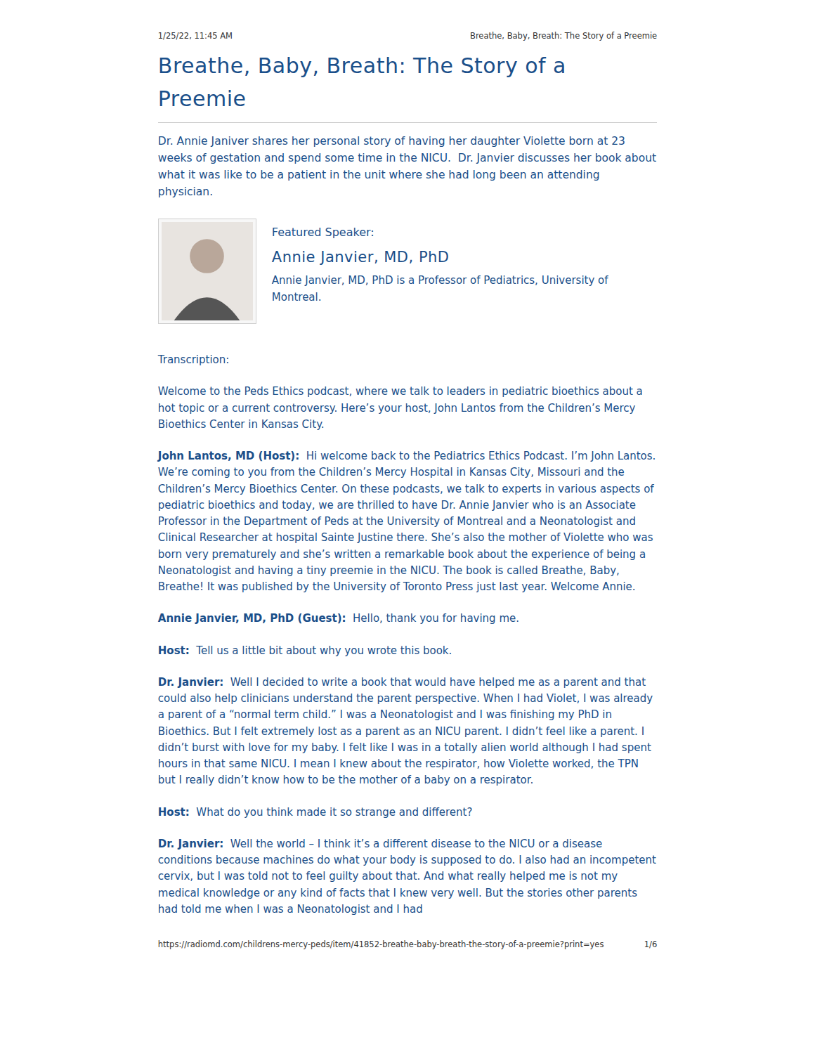1/25/22, 11:45 AM Breathe, Baby, Breath: The Story of a Preemie
Breathe, Baby, Breath: The Story of a Preemie
Dr. Annie Janiver shares her personal story of having her daughter Violette born at 23 weeks of gestation and spend some time in the NICU. Dr. Janvier discusses her book about what it was like to be a patient in the unit where she had long been an attending physician.
Featured Speaker:
Annie Janvier, MD, PhD
Annie Janvier, MD, PhD is a Professor of Pediatrics, University of Montreal.
Transcription:
Welcome to the Peds Ethics podcast, where we talk to leaders in pediatric bioethics about a hot topic or a current controversy. Here’s your host, John Lantos from the Children’s Mercy Bioethics Center in Kansas City.
John Lantos, MD (Host): Hi welcome back to the Pediatrics Ethics Podcast. I’m John Lantos. We’re coming to you from the Children’s Mercy Hospital in Kansas City, Missouri and the Children’s Mercy Bioethics Center. On these podcasts, we talk to experts in various aspects of pediatric bioethics and today, we are thrilled to have Dr. Annie Janvier who is an Associate Professor in the Department of Peds at the University of Montreal and a Neonatologist and Clinical Researcher at hospital Sainte Justine there. She’s also the mother of Violette who was born very prematurely and she’s written a remarkable book about the experience of being a Neonatologist and having a tiny preemie in the NICU. The book is called Breathe, Baby, Breathe! It was published by the University of Toronto Press just last year. Welcome Annie.
Annie Janvier, MD, PhD (Guest): Hello, thank you for having me.
Host: Tell us a little bit about why you wrote this book.
Dr. Janvier: Well I decided to write a book that would have helped me as a parent and that could also help clinicians understand the parent perspective. When I had Violet, I was already a parent of a “normal term child.” I was a Neonatologist and I was finishing my PhD in Bioethics. But I felt extremely lost as a parent as an NICU parent. I didn’t feel like a parent. I didn’t burst with love for my baby. I felt like I was in a totally alien world although I had spent hours in that same NICU. I mean I knew about the respirator, how Violette worked, the TPN but I really didn’t know how to be the mother of a baby on a respirator.
Host: What do you think made it so strange and different?
Dr. Janvier: Well the world – I think it’s a different disease to the NICU or a disease conditions because machines do what your body is supposed to do. I also had an incompetent cervix, but I was told not to feel guilty about that. And what really helped me is not my medical knowledge or any kind of facts that I knew very well. But the stories other parents had told me when I was a Neonatologist and I had
https://radiomd.com/childrens-mercy-peds/item/41852-breathe-baby-breath-the-story-of-a-preemie?print=yes 1/6